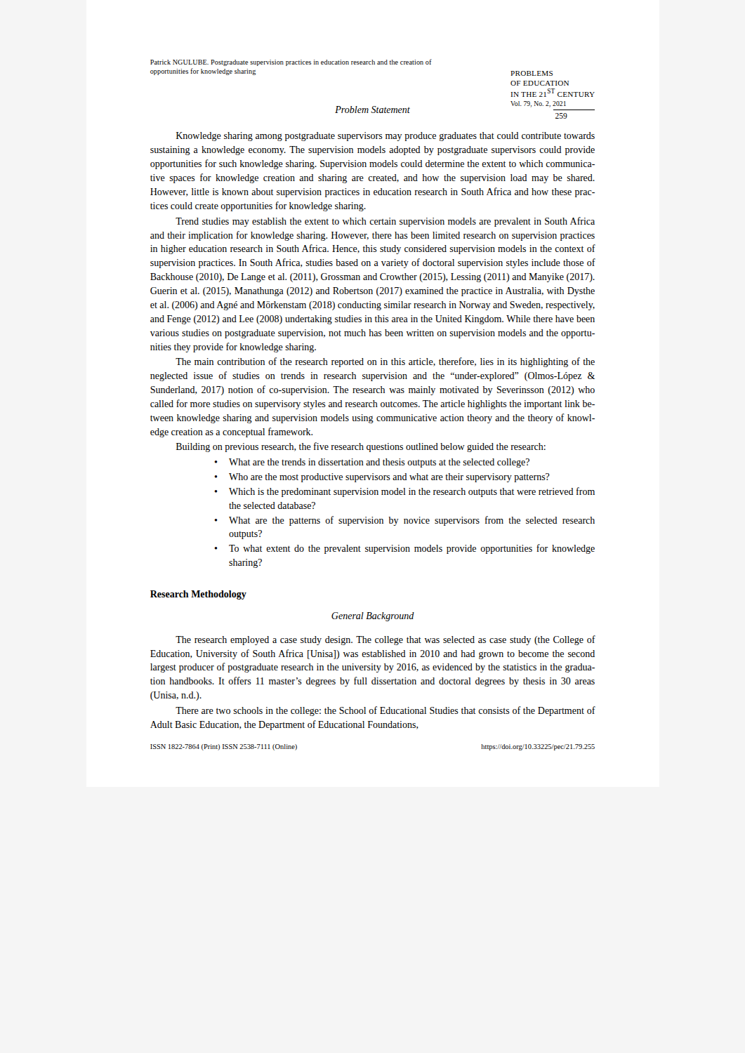Patrick NGULUBE. Postgraduate supervision practices in education research and the creation of opportunities for knowledge sharing
Problems
of Education
in the 21st Century
Vol. 79, No. 2, 2021
259
Problem Statement
Knowledge sharing among postgraduate supervisors may produce graduates that could contribute towards sustaining a knowledge economy. The supervision models adopted by postgraduate supervisors could provide opportunities for such knowledge sharing. Supervision models could determine the extent to which communicative spaces for knowledge creation and sharing are created, and how the supervision load may be shared. However, little is known about supervision practices in education research in South Africa and how these practices could create opportunities for knowledge sharing.
Trend studies may establish the extent to which certain supervision models are prevalent in South Africa and their implication for knowledge sharing. However, there has been limited research on supervision practices in higher education research in South Africa. Hence, this study considered supervision models in the context of supervision practices. In South Africa, studies based on a variety of doctoral supervision styles include those of Backhouse (2010), De Lange et al. (2011), Grossman and Crowther (2015), Lessing (2011) and Manyike (2017). Guerin et al. (2015), Manathunga (2012) and Robertson (2017) examined the practice in Australia, with Dysthe et al. (2006) and Agné and Mörkenstam (2018) conducting similar research in Norway and Sweden, respectively, and Fenge (2012) and Lee (2008) undertaking studies in this area in the United Kingdom. While there have been various studies on postgraduate supervision, not much has been written on supervision models and the opportunities they provide for knowledge sharing.
The main contribution of the research reported on in this article, therefore, lies in its highlighting of the neglected issue of studies on trends in research supervision and the “under-explored” (Olmos-López & Sunderland, 2017) notion of co-supervision. The research was mainly motivated by Severinsson (2012) who called for more studies on supervisory styles and research outcomes. The article highlights the important link between knowledge sharing and supervision models using communicative action theory and the theory of knowledge creation as a conceptual framework.
Building on previous research, the five research questions outlined below guided the research:
What are the trends in dissertation and thesis outputs at the selected college?
Who are the most productive supervisors and what are their supervisory patterns?
Which is the predominant supervision model in the research outputs that were retrieved from the selected database?
What are the patterns of supervision by novice supervisors from the selected research outputs?
To what extent do the prevalent supervision models provide opportunities for knowledge sharing?
Research Methodology
General Background
The research employed a case study design. The college that was selected as case study (the College of Education, University of South Africa [Unisa]) was established in 2010 and had grown to become the second largest producer of postgraduate research in the university by 2016, as evidenced by the statistics in the graduation handbooks. It offers 11 master’s degrees by full dissertation and doctoral degrees by thesis in 30 areas (Unisa, n.d.).
There are two schools in the college: the School of Educational Studies that consists of the Department of Adult Basic Education, the Department of Educational Foundations,
ISSN 1822-7864 (Print) ISSN 2538-7111 (Online)
https://doi.org/10.33225/pec/21.79.255